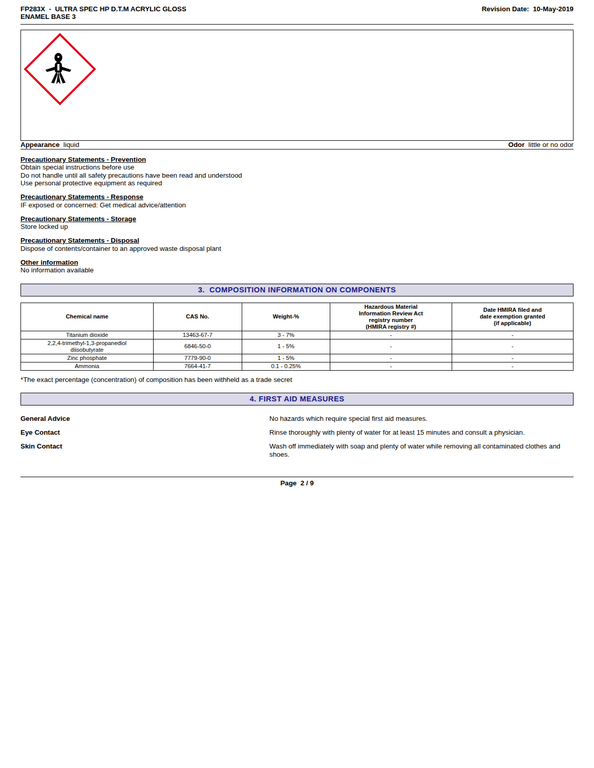FP283X - ULTRA SPEC HP D.T.M ACRYLIC GLOSS
ENAMEL BASE 3
Revision Date: 10-May-2019
Appearance liquid
Odor little or no odor
Precautionary Statements - Prevention
Obtain special instructions before use
Do not handle until all safety precautions have been read and understood
Use personal protective equipment as required
Precautionary Statements - Response
IF exposed or concerned: Get medical advice/attention
Precautionary Statements - Storage
Store locked up
Precautionary Statements - Disposal
Dispose of contents/container to an approved waste disposal plant
Other information
No information available
3. COMPOSITION INFORMATION ON COMPONENTS
| Chemical name | CAS No. | Weight-% | Hazardous Material Information Review Act registry number (HMIRA registry #) | Date HMIRA filed and date exemption granted (if applicable) |
| --- | --- | --- | --- | --- |
| Titanium dioxide | 13463-67-7 | 3 - 7% | - | - |
| 2,2,4-trimethyl-1,3-propanediol diisobutyrate | 6846-50-0 | 1 - 5% | - | - |
| Zinc phosphate | 7779-90-0 | 1 - 5% | - | - |
| Ammonia | 7664-41-7 | 0.1 - 0.25% | - | - |
*The exact percentage (concentration) of composition has been withheld as a trade secret
4. FIRST AID MEASURES
| General Advice | No hazards which require special first aid measures. |
| Eye Contact | Rinse thoroughly with plenty of water for at least 15 minutes and consult a physician. |
| Skin Contact | Wash off immediately with soap and plenty of water while removing all contaminated clothes and shoes. |
Page 2 / 9